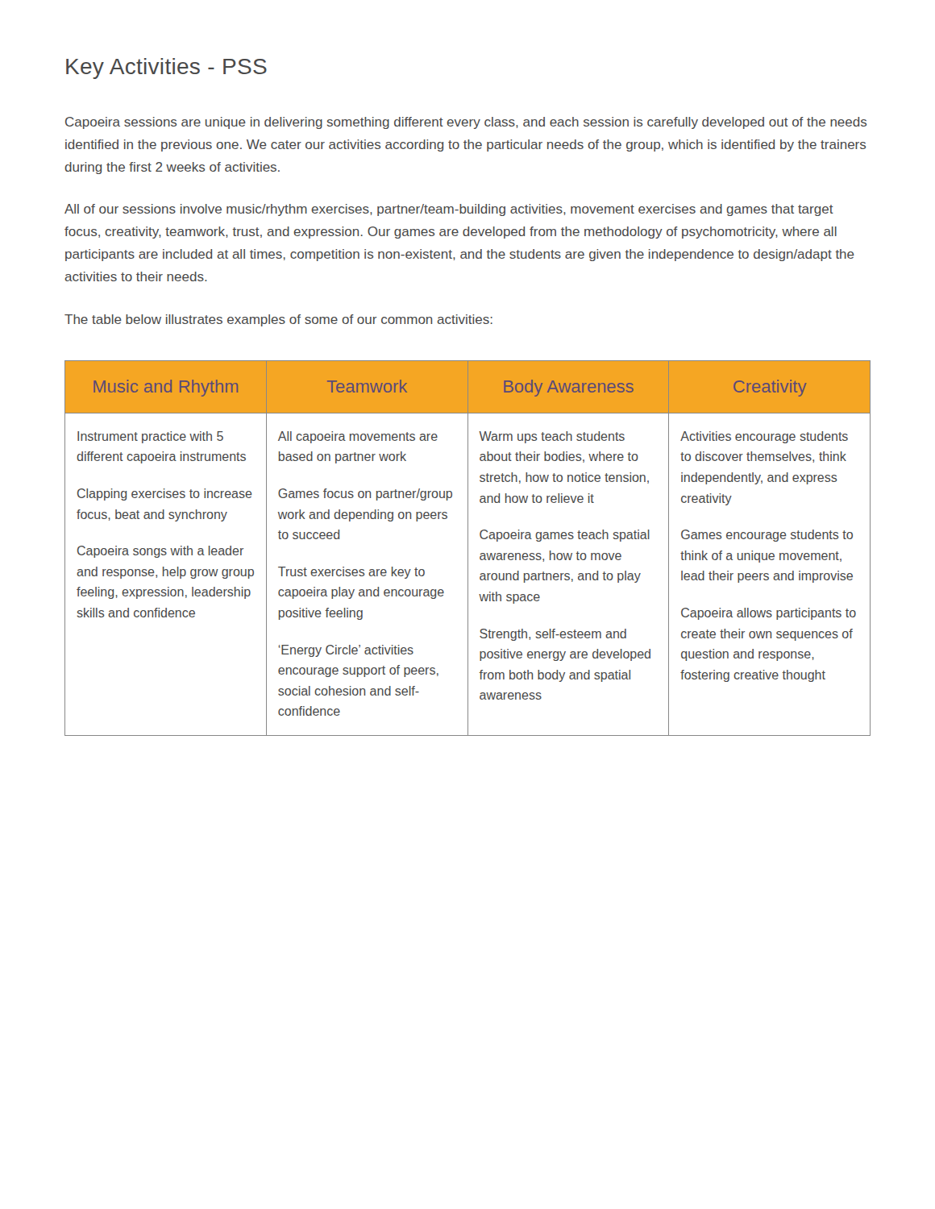Key Activities - PSS
Capoeira sessions are unique in delivering something different every class, and each session is carefully developed out of the needs identified in the previous one. We cater our activities according to the particular needs of the group, which is identified by the trainers during the first 2 weeks of activities.
All of our sessions involve music/rhythm exercises, partner/team-building activities, movement exercises and games that target focus, creativity, teamwork, trust, and expression. Our games are developed from the methodology of psychomotricity, where all participants are included at all times, competition is non-existent, and the students are given the independence to design/adapt the activities to their needs.
The table below illustrates examples of some of our common activities:
| Music and Rhythm | Teamwork | Body Awareness | Creativity |
| --- | --- | --- | --- |
| Instrument practice with 5 different capoeira instruments Clapping exercises to increase focus, beat and synchrony Capoeira songs with a leader and response, help grow group feeling, expression, leadership skills and confidence | All capoeira movements are based on partner work Games focus on partner/group work and depending on peers to succeed Trust exercises are key to capoeira play and encourage positive feeling ‘Energy Circle’ activities encourage support of peers, social cohesion and self-confidence | Warm ups teach students about their bodies, where to stretch, how to notice tension, and how to relieve it Capoeira games teach spatial awareness, how to move around partners, and to play with space Strength, self-esteem and positive energy are developed from both body and spatial awareness | Activities encourage students to discover themselves, think independently, and express creativity Games encourage students to think of a unique movement, lead their peers and improvise Capoeira allows participants to create their own sequences of question and response, fostering creative thought |